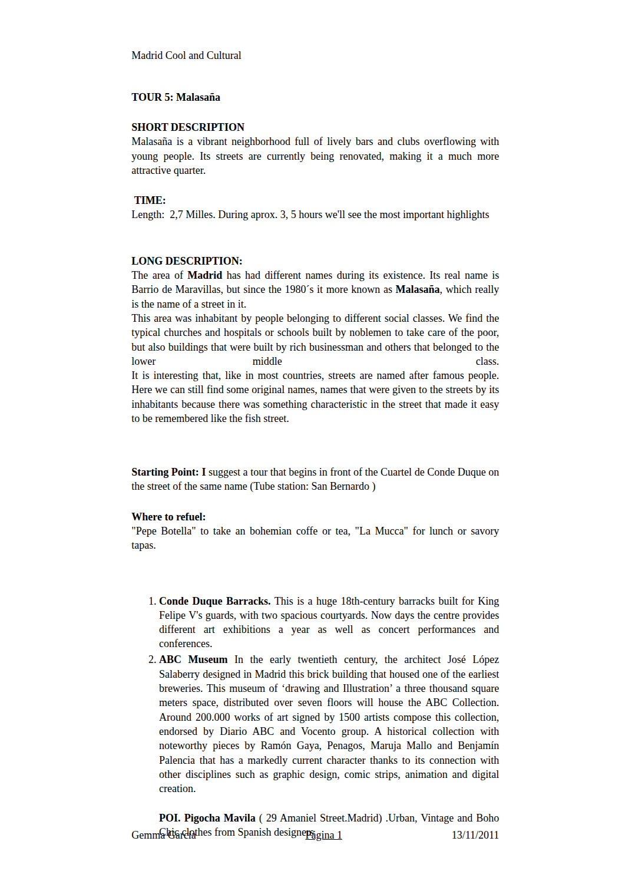Madrid Cool and Cultural
TOUR 5: Malasaña
SHORT DESCRIPTION
Malasaña is a vibrant neighborhood full of lively bars and clubs overflowing with young people. Its streets are currently being renovated, making it a much more attractive quarter.
TIME:
Length: 2,7 Milles. During aprox. 3, 5 hours we'll see the most important highlights
LONG DESCRIPTION:
The area of Madrid has had different names during its existence. Its real name is Barrio de Maravillas, but since the 1980´s it more known as Malasaña, which really is the name of a street in it.
This area was inhabitant by people belonging to different social classes. We find the typical churches and hospitals or schools built by noblemen to take care of the poor, but also buildings that were built by rich businessman and others that belonged to the lower middle class.
It is interesting that, like in most countries, streets are named after famous people. Here we can still find some original names, names that were given to the streets by its inhabitants because there was something characteristic in the street that made it easy to be remembered like the fish street.
Starting Point: I suggest a tour that begins in front of the Cuartel de Conde Duque on the street of the same name (Tube station: San Bernardo )
Where to refuel:
"Pepe Botella" to take an bohemian coffe or tea, "La Mucca" for lunch or savory tapas.
Conde Duque Barracks. This is a huge 18th-century barracks built for King Felipe V's guards, with two spacious courtyards. Now days the centre provides different art exhibitions a year as well as concert performances and conferences.
ABC Museum In the early twentieth century, the architect José López Salaberry designed in Madrid this brick building that housed one of the earliest breweries. This museum of ‘drawing and Illustration’ a three thousand square meters space, distributed over seven floors will house the ABC Collection. Around 200.000 works of art signed by 1500 artists compose this collection, endorsed by Diario ABC and Vocento group. A historical collection with noteworthy pieces by Ramón Gaya, Penagos, Maruja Mallo and Benjamín Palencia that has a markedly current character thanks to its connection with other disciplines such as graphic design, comic strips, animation and digital creation.
POI. Pigocha Mavila ( 29 Amaniel Street.Madrid) .Urban, Vintage and Boho Chic clothes from Spanish designers
Gemma García Página 1 13/11/2011